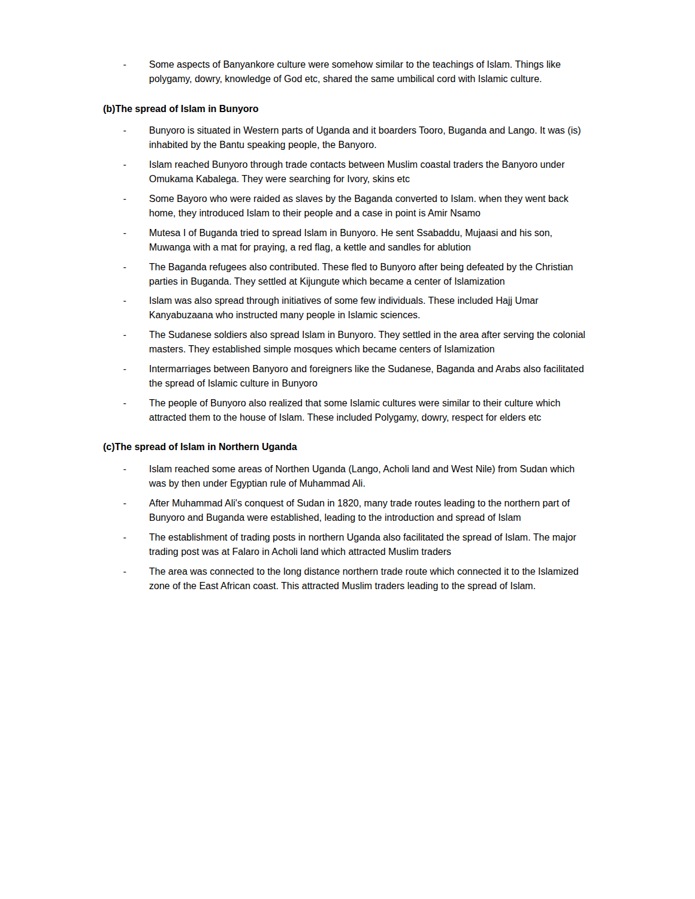Some aspects of Banyankore culture were somehow similar to the teachings of Islam. Things like polygamy, dowry, knowledge of God etc, shared the same umbilical cord with Islamic culture.
(b)The spread of Islam in Bunyoro
Bunyoro is situated in Western parts of Uganda and it boarders Tooro, Buganda and Lango. It was (is) inhabited by the Bantu speaking people, the Banyoro.
Islam reached Bunyoro through trade contacts between Muslim coastal traders the Banyoro under Omukama Kabalega. They were searching for Ivory, skins etc
Some Bayoro who were raided as slaves by the Baganda converted to Islam. when they went back home, they introduced Islam to their people and a case in point is Amir Nsamo
Mutesa I of Buganda tried to spread Islam in Bunyoro. He sent Ssabaddu, Mujaasi and his son, Muwanga with a mat for praying, a red flag, a kettle and sandles for ablution
The Baganda refugees also contributed. These fled to Bunyoro after being defeated by the Christian parties in Buganda. They settled at Kijungute which became a center of Islamization
Islam was also spread through initiatives of some few individuals. These included Hajj Umar Kanyabuzaana who instructed many people in Islamic sciences.
The Sudanese soldiers also spread Islam in Bunyoro. They settled in the area after serving the colonial masters. They established simple mosques which became centers of Islamization
Intermarriages between Banyoro and foreigners like the Sudanese, Baganda and Arabs also facilitated the spread of Islamic culture in Bunyoro
The people of Bunyoro also realized that some Islamic cultures were similar to their culture which attracted them to the house of Islam. These included Polygamy, dowry, respect for elders etc
(c)The spread of Islam in Northern Uganda
Islam reached some areas of Northen Uganda (Lango, Acholi land and West Nile) from Sudan which was by then under Egyptian rule of Muhammad Ali.
After Muhammad Ali's conquest of Sudan in 1820, many trade routes leading to the northern part of Bunyoro and Buganda were established, leading to the introduction and spread of Islam
The establishment of trading posts in northern Uganda also facilitated the spread of Islam. The major trading post was at Falaro in Acholi land which attracted Muslim traders
The area was connected to the long distance northern trade route which connected it to the Islamized zone of the East African coast. This attracted Muslim traders leading to the spread of Islam.